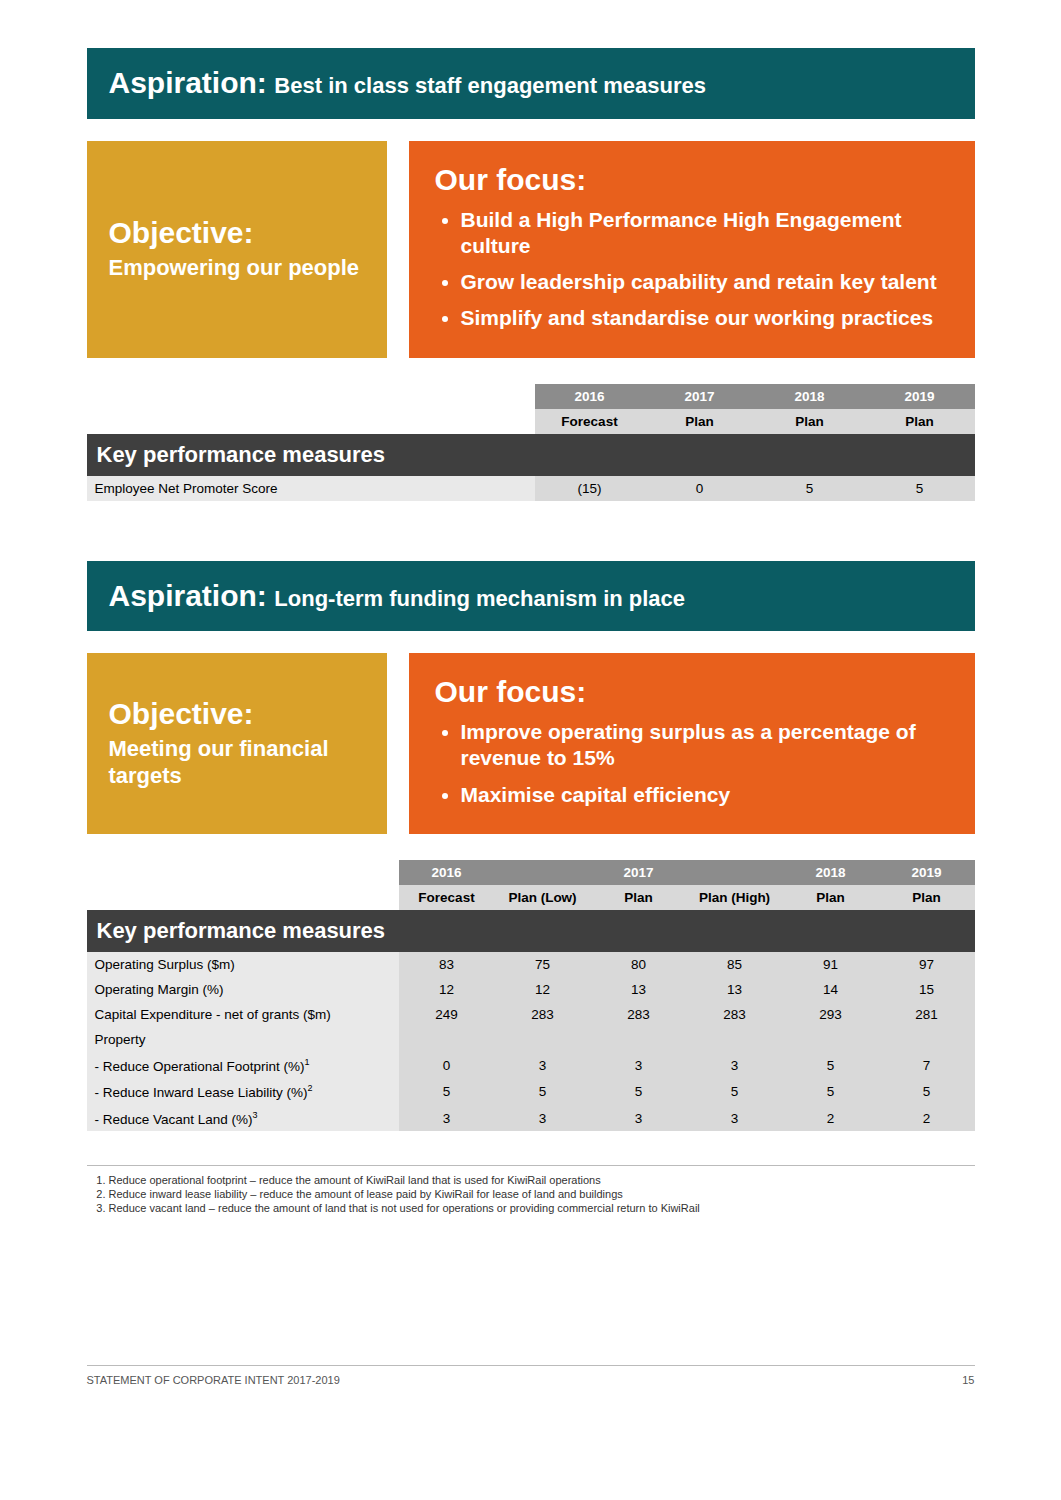Aspiration: Best in class staff engagement measures
Objective:
Empowering our people
Our focus:
Build a High Performance High Engagement culture
Grow leadership capability and retain key talent
Simplify and standardise our working practices
| | 2016 | 2017 | 2018 | 2019 |
| | Forecast | Plan | Plan | Plan |
| Key performance measures |
| Employee Net Promoter Score | (15) | 0 | 5 | 5 |
Aspiration: Long-term funding mechanism in place
Objective:
Meeting our financial targets
Our focus:
Improve operating surplus as a percentage of revenue to 15%
Maximise capital efficiency
| | 2016 | 2017 | 2018 | 2019 |
| | Forecast | Plan (Low) | Plan | Plan (High) | Plan | Plan |
| Key performance measures |
| Operating Surplus ($m) | 83 | 75 | 80 | 85 | 91 | 97 |
| Operating Margin (%) | 12 | 12 | 13 | 13 | 14 | 15 |
| Capital Expenditure - net of grants ($m) | 249 | 283 | 283 | 283 | 293 | 281 |
| Property | | | | | | |
| - Reduce Operational Footprint (%) 1 | 0 | 3 | 3 | 3 | 5 | 7 |
| - Reduce Inward Lease Liability (%) 2 | 5 | 5 | 5 | 5 | 5 | 5 |
| - Reduce Vacant Land (%) 3 | 3 | 3 | 3 | 3 | 2 | 2 |
Reduce operational footprint – reduce the amount of KiwiRail land that is used for KiwiRail operations
Reduce inward lease liability – reduce the amount of lease paid by KiwiRail for lease of land and buildings
Reduce vacant land – reduce the amount of land that is not used for operations or providing commercial return to KiwiRail
STATEMENT OF CORPORATE INTENT 2017-2019 15